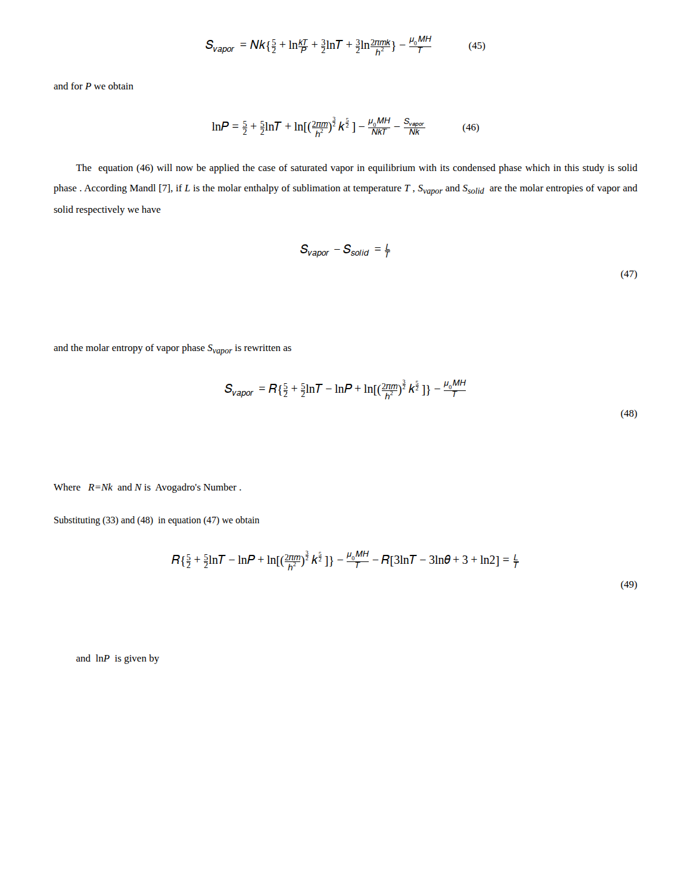Svapor = Nk { 52 + ln kTP + 32 lnT + 32 ln 2πmkh2 } − μ0MH T
(45)
and for P we obtain
lnP = 52 + 52 lnT + ln [ (2πmh2) 32 k52 ] − μ0MH NkT − Svapor Nk
(46)
The equation (46) will now be applied the case of saturated vapor in equilibrium with its condensed phase which in this study is solid phase . According Mandl [7], if L is the molar enthalpy of sublimation at temperature T , Svapor and Ssolid are the molar entropies of vapor and solid respectively we have
Svapor − Ssolid = LT
(47)
and the molar entropy of vapor phase Svapor is rewritten as
Svapor = R { 52 + 52 lnT − lnP + ln [ (2πmh2) 32 k52 ] } − μ0MH T
(48)
Where R=Nk and N is Avogadro's Number .
Substituting (33) and (48) in equation (47) we obtain
R { 52 + 52 lnT − lnP + ln [ (2πmh2) 32 k52 ] } − μ0MH T − R [ 3lnT − 3lnθ + 3 + ln2 ] = LT
(49)
and lnP is given by